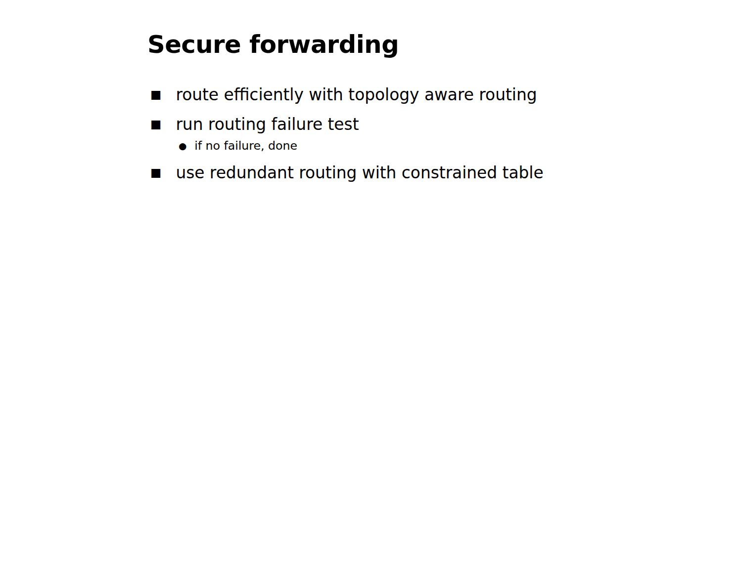Secure forwarding
route efficiently with topology aware routing
run routing failure test
if no failure, done
use redundant routing with constrained table